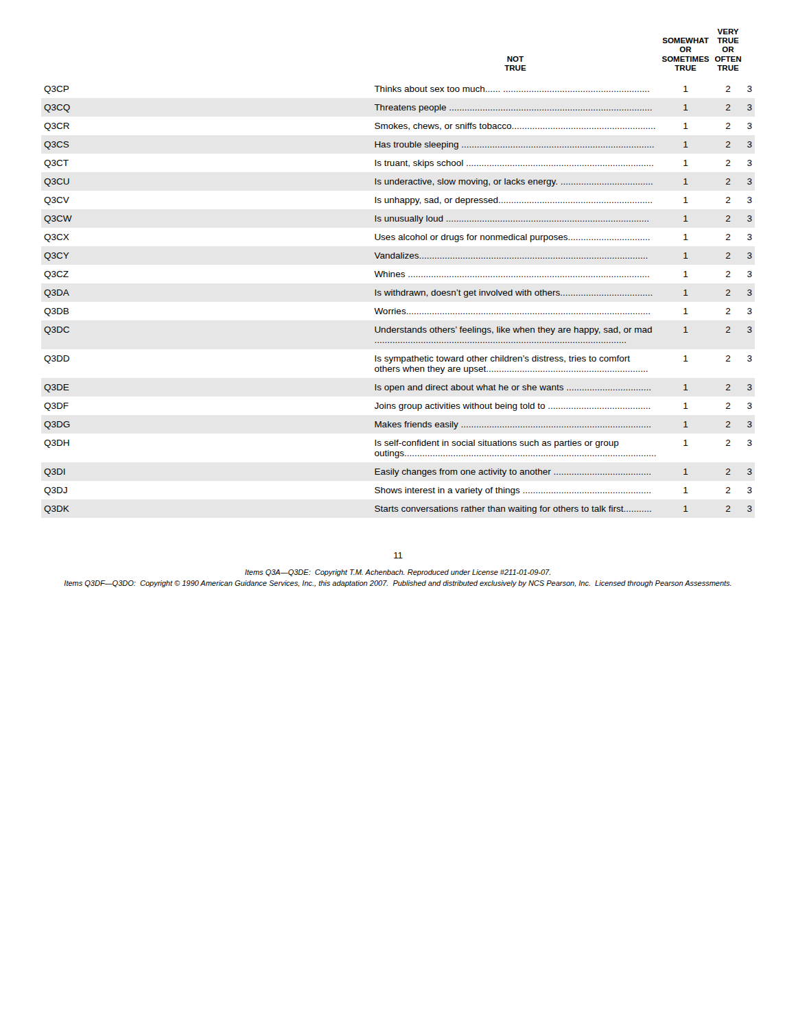| | NOT TRUE | SOMEWHAT OR SOMETIMES TRUE | VERY TRUE OR OFTEN TRUE |
| --- | --- | --- | --- |
| Q3CP | Thinks about sex too much...... ......................................................... | 1 | 2 | 3 |
| Q3CQ | Threatens people ............................................................................... | 1 | 2 | 3 |
| Q3CR | Smokes, chews, or sniffs tobacco ........................................................ | 1 | 2 | 3 |
| Q3CS | Has trouble sleeping ........................................................................... | 1 | 2 | 3 |
| Q3CT | Is truant, skips school ......................................................................... | 1 | 2 | 3 |
| Q3CU | Is underactive, slow moving, or lacks energy. .................................... | 1 | 2 | 3 |
| Q3CV | Is unhappy, sad, or depressed ............................................................ | 1 | 2 | 3 |
| Q3CW | Is unusually loud ............................................................................... | 1 | 2 | 3 |
| Q3CX | Uses alcohol or drugs for nonmedical purposes ................................ | 1 | 2 | 3 |
| Q3CY | Vandalizes ......................................................................................... | 1 | 2 | 3 |
| Q3CZ | Whines .............................................................................................. | 1 | 2 | 3 |
| Q3DA | Is withdrawn, doesn’t get involved with others .................................... | 1 | 2 | 3 |
| Q3DB | Worries ............................................................................................... | 1 | 2 | 3 |
| Q3DC | Understands others’ feelings, like when they are happy, sad, or mad .................................................................................................. | 1 | 2 | 3 |
| Q3DD | Is sympathetic toward other children’s distress, tries to comfort others when they are upset ............................................................... | 1 | 2 | 3 |
| Q3DE | Is open and direct about what he or she wants ................................. | 1 | 2 | 3 |
| Q3DF | Joins group activities without being told to ........................................ | 1 | 2 | 3 |
| Q3DG | Makes friends easily .......................................................................... | 1 | 2 | 3 |
| Q3DH | Is self-confident in social situations such as parties or group outings .................................................................................................. | 1 | 2 | 3 |
| Q3DI | Easily changes from one activity to another ...................................... | 1 | 2 | 3 |
| Q3DJ | Shows interest in a variety of things .................................................. | 1 | 2 | 3 |
| Q3DK | Starts conversations rather than waiting for others to talk first ........... | 1 | 2 | 3 |
11
Items Q3A—Q3DE: Copyright T.M. Achenbach. Reproduced under License #211-01-09-07.
Items Q3DF—Q3DO: Copyright © 1990 American Guidance Services, Inc., this adaptation 2007. Published and distributed exclusively by NCS Pearson, Inc. Licensed through Pearson Assessments.